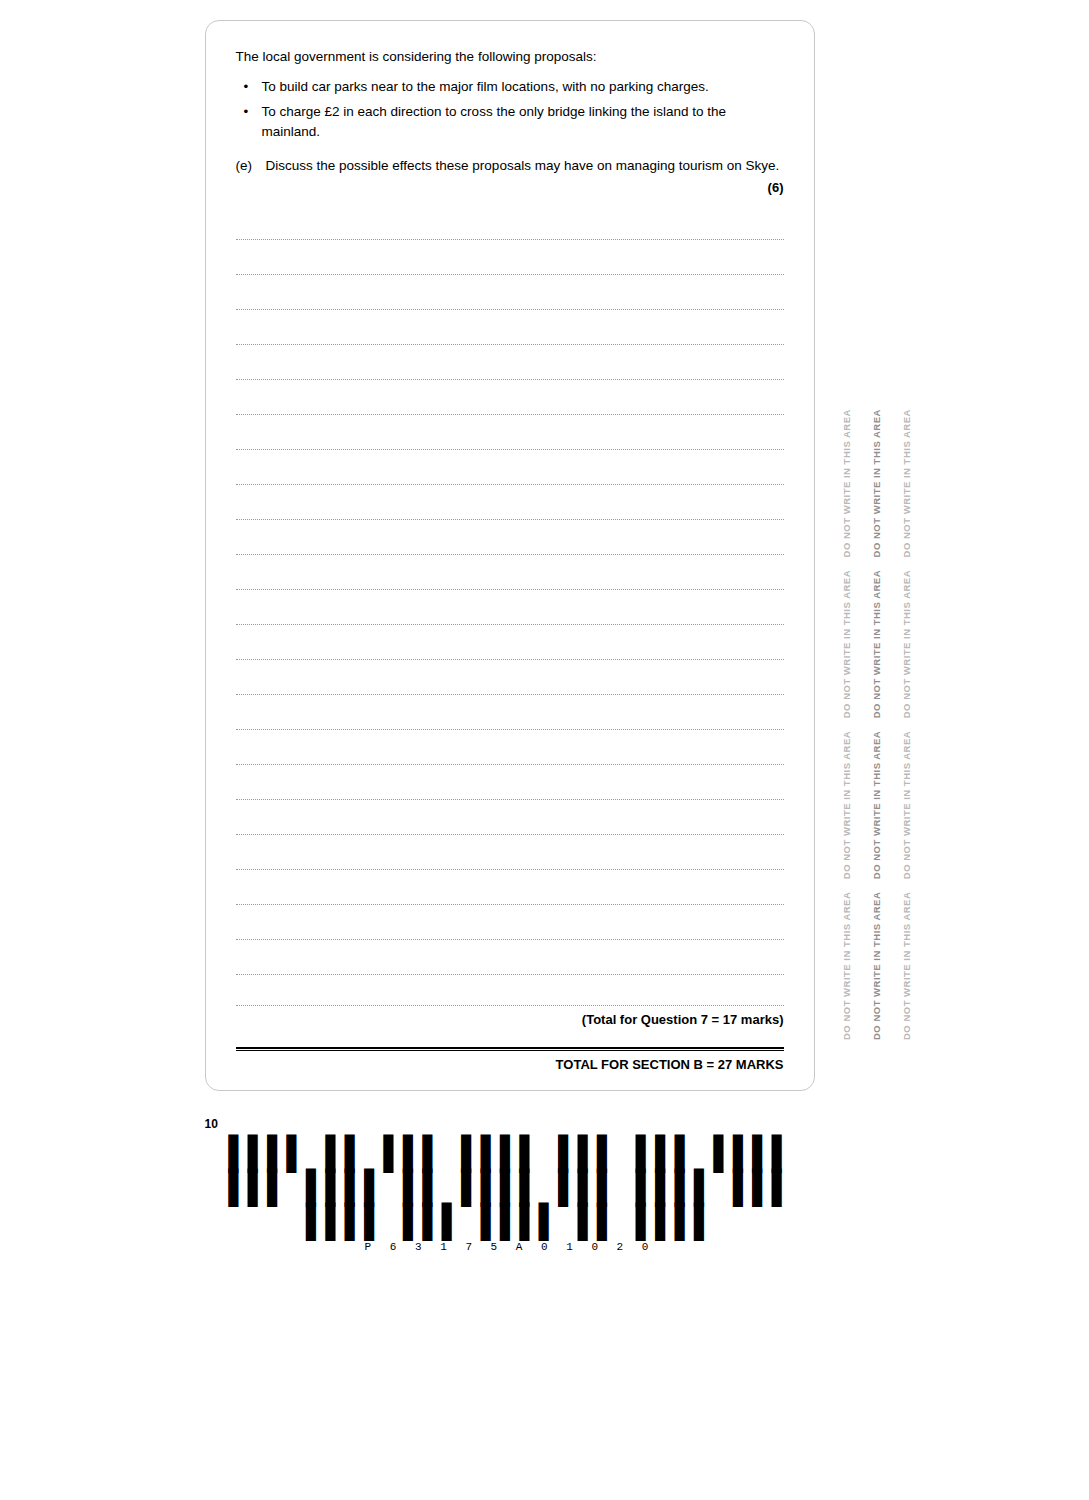DO NOT WRITE IN THIS AREA DO NOT WRITE IN THIS AREA DO NOT WRITE IN THIS AREA DO NOT WRITE IN THIS AREA
DO NOT WRITE IN THIS AREA DO NOT WRITE IN THIS AREA DO NOT WRITE IN THIS AREA DO NOT WRITE IN THIS AREA
DO NOT WRITE IN THIS AREA DO NOT WRITE IN THIS AREA DO NOT WRITE IN THIS AREA DO NOT WRITE IN THIS AREA
The local government is considering the following proposals:
To build car parks near to the major film locations, with no parking charges.
To charge £2 in each direction to cross the only bridge linking the island to the mainland.
(e) Discuss the possible effects these proposals may have on managing tourism on Skye.
(6)
(Total for Question 7 = 17 marks)
TOTAL FOR SECTION B = 27 MARKS
10
▌▌▌▌ ▌▌ ▌▌▌ ▌▌▌▌ ▌▌▌ ▌▌▌ ▌▌▌▌ ▌▌▌ ▌▌▌▌ ▌▌ ▌▌▌▌ ▌▌▌ ▌▌▌▌ ▌▌▌ ▌▌▌▌ ▌▌▌ ▌▌▌▌ ▌▌ ▌▌▌▌
P 6 3 1 7 5 A 0 1 0 2 0